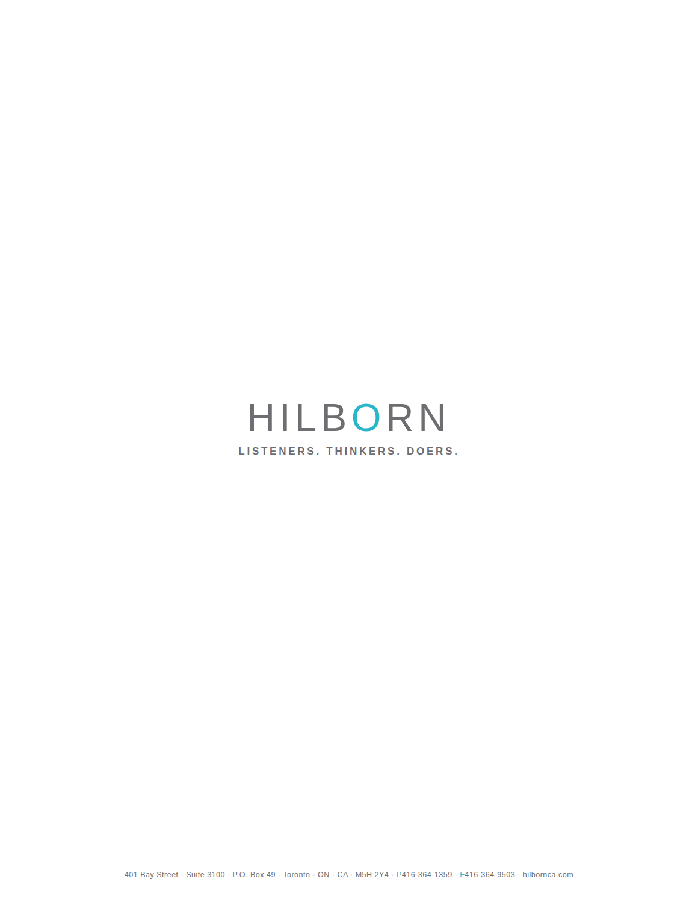HILBORN
LISTENERS. THINKERS. DOERS.
401 Bay Street · Suite 3100 · P.O. Box 49 · Toronto · ON · CA · M5H 2Y4 · P416-364-1359 · F416-364-9503 · hilbornca.com